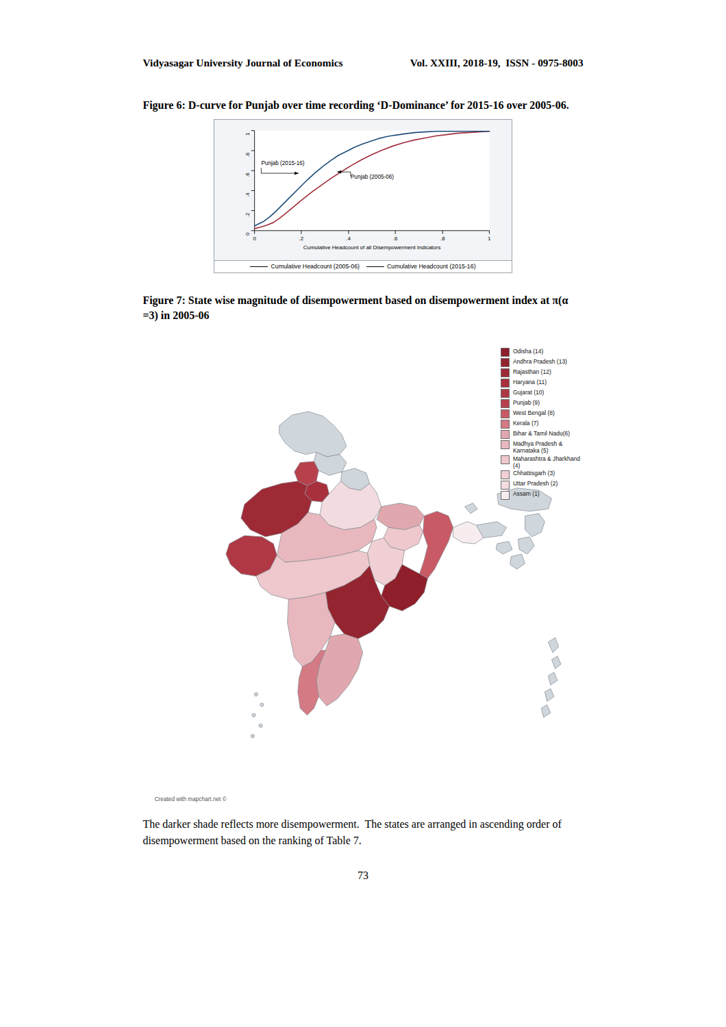Vidyasagar University Journal of Economics Vol. XXIII, 2018-19, ISSN - 0975-8003
Figure 6: D-curve for Punjab over time recording ‘D-Dominance’ for 2015-16 over 2005-06.
0 .2 .4 .6 .8 1 0 .2 .4 .6 .8 1 Cumulative Headcount of all Disempowerment Indicators Punjab (2015-16) Punjab (2005-06)
Cumulative Headcount (2005-06) Cumulative Headcount (2015-16)
Figure 7: State wise magnitude of disempowerment based on disempowerment index at π(α =3) in 2005-06
Odisha (14)
Andhra Pradesh (13)
Rajasthan (12)
Haryana (11)
Gujarat (10)
Punjab (9)
West Bengal (8)
Kerala (7)
Bihar & Tamil Nadu(6)
Madhya Pradesh & Karnataka (5)
Maharashtra & Jharkhand (4)
Chhattisgarh (3)
Uttar Pradesh (2)
Assam (1)
Created with mapchart.net ©
The darker shade reflects more disempowerment. The states are arranged in ascending order of disempowerment based on the ranking of Table 7.
73